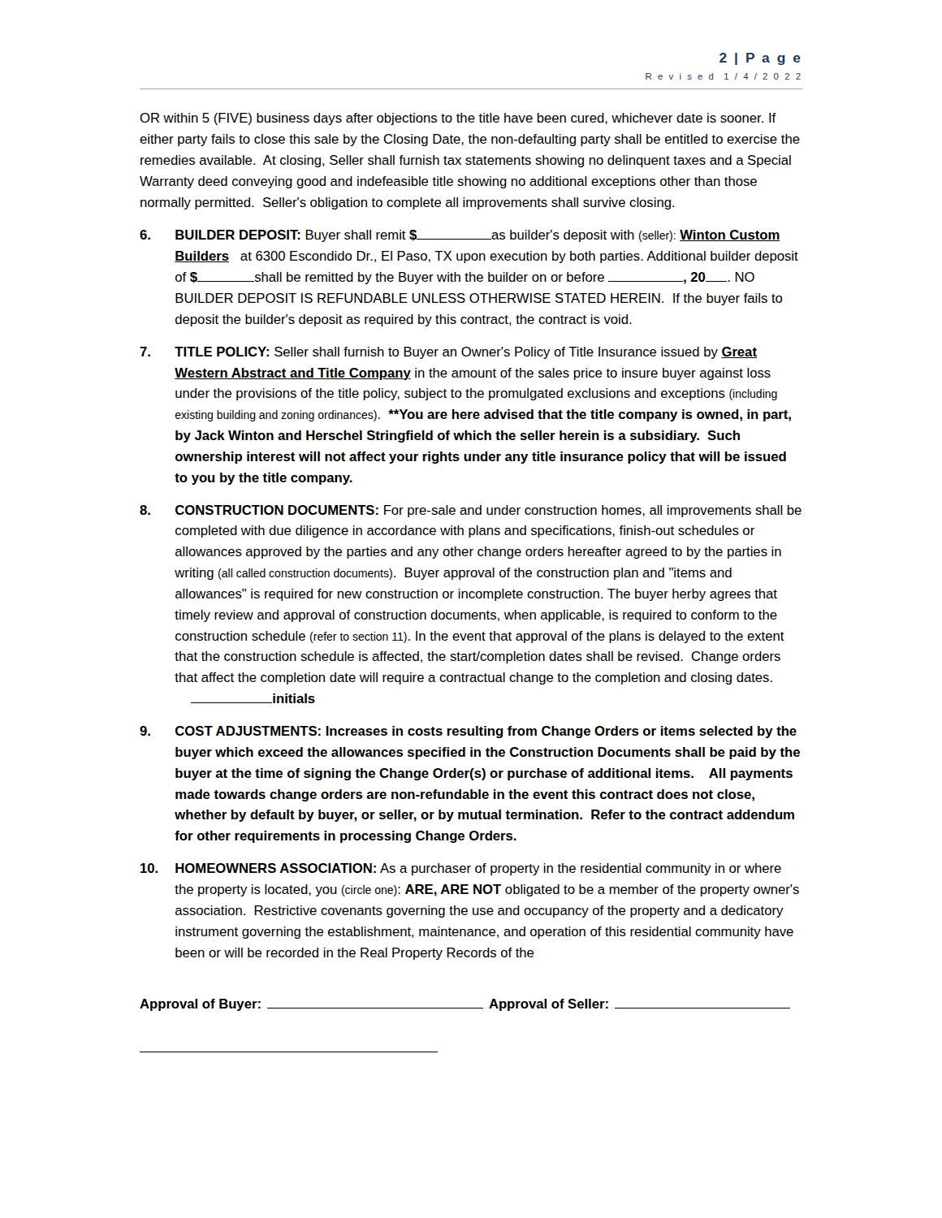2 | P a g e
R e v i s e d 1 / 4 / 2 0 2 2
OR within 5 (FIVE) business days after objections to the title have been cured, whichever date is sooner. If either party fails to close this sale by the Closing Date, the non-defaulting party shall be entitled to exercise the remedies available. At closing, Seller shall furnish tax statements showing no delinquent taxes and a Special Warranty deed conveying good and indefeasible title showing no additional exceptions other than those normally permitted. Seller's obligation to complete all improvements shall survive closing.
6. BUILDER DEPOSIT: Buyer shall remit $ as builder's deposit with (seller): Winton Custom Builders at 6300 Escondido Dr., El Paso, TX upon execution by both parties. Additional builder deposit of $ shall be remitted by the Buyer with the builder on or before , 20 . NO BUILDER DEPOSIT IS REFUNDABLE UNLESS OTHERWISE STATED HEREIN. If the buyer fails to deposit the builder's deposit as required by this contract, the contract is void.
7. TITLE POLICY: Seller shall furnish to Buyer an Owner's Policy of Title Insurance issued by Great Western Abstract and Title Company in the amount of the sales price to insure buyer against loss under the provisions of the title policy, subject to the promulgated exclusions and exceptions (including existing building and zoning ordinances). **You are here advised that the title company is owned, in part, by Jack Winton and Herschel Stringfield of which the seller herein is a subsidiary. Such ownership interest will not affect your rights under any title insurance policy that will be issued to you by the title company.
8. CONSTRUCTION DOCUMENTS: For pre-sale and under construction homes, all improvements shall be completed with due diligence in accordance with plans and specifications, finish-out schedules or allowances approved by the parties and any other change orders hereafter agreed to by the parties in writing (all called construction documents). Buyer approval of the construction plan and "items and allowances" is required for new construction or incomplete construction. The buyer herby agrees that timely review and approval of construction documents, when applicable, is required to conform to the construction schedule (refer to section 11). In the event that approval of the plans is delayed to the extent that the construction schedule is affected, the start/completion dates shall be revised. Change orders that affect the completion date will require a contractual change to the completion and closing dates. initials
9. COST ADJUSTMENTS: Increases in costs resulting from Change Orders or items selected by the buyer which exceed the allowances specified in the Construction Documents shall be paid by the buyer at the time of signing the Change Order(s) or purchase of additional items. All payments made towards change orders are non-refundable in the event this contract does not close, whether by default by buyer, or seller, or by mutual termination. Refer to the contract addendum for other requirements in processing Change Orders.
10. HOMEOWNERS ASSOCIATION: As a purchaser of property in the residential community in or where the property is located, you (circle one): ARE, ARE NOT obligated to be a member of the property owner's association. Restrictive covenants governing the use and occupancy of the property and a dedicatory instrument governing the establishment, maintenance, and operation of this residential community have been or will be recorded in the Real Property Records of the
Approval of Buyer: Approval of Seller: